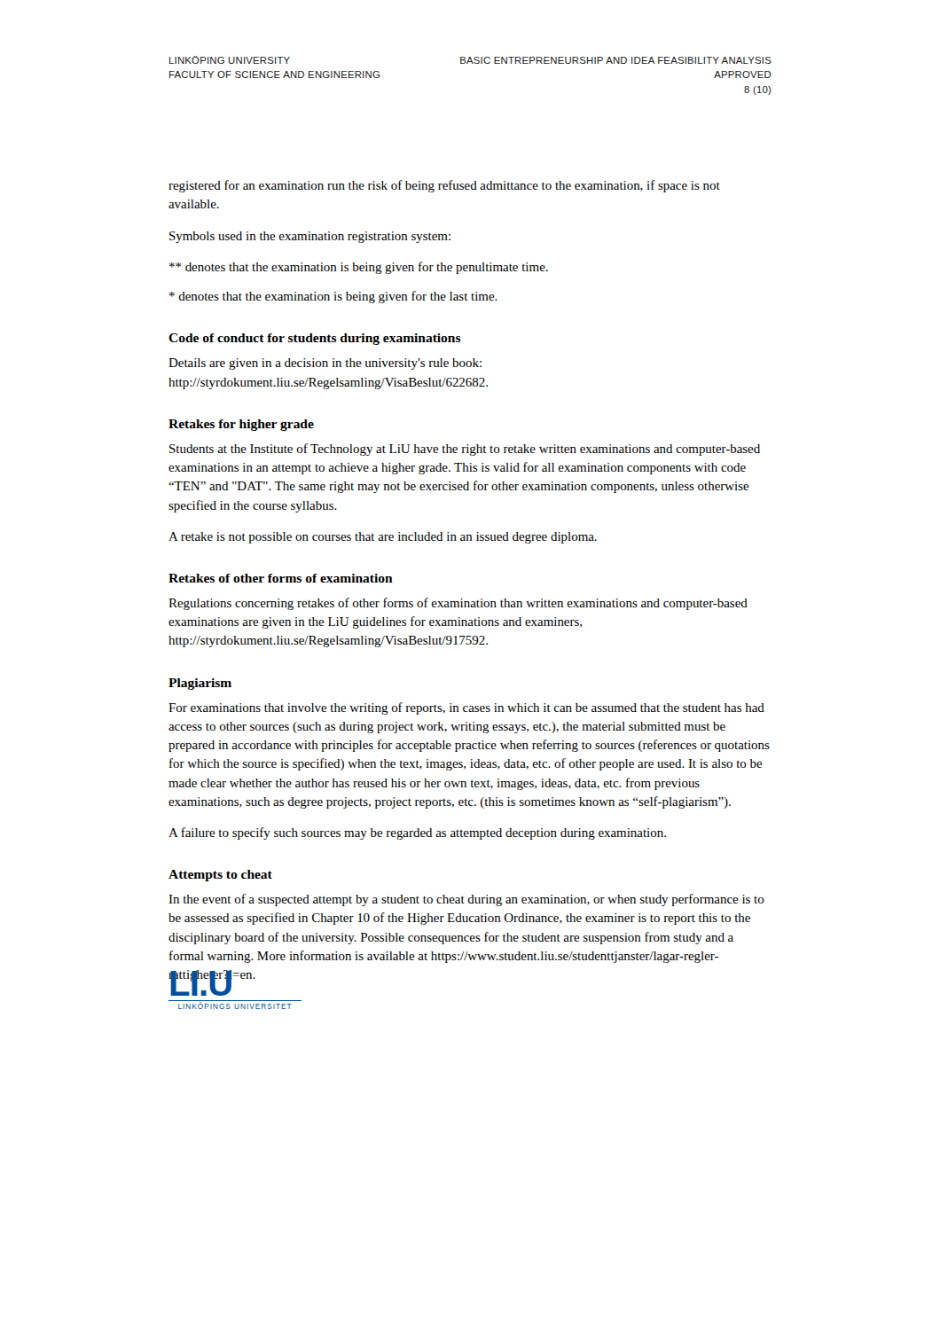LINKÖPING UNIVERSITY
FACULTY OF SCIENCE AND ENGINEERING
BASIC ENTREPRENEURSHIP AND IDEA FEASIBILITY ANALYSIS
APPROVED
8 (10)
registered for an examination run the risk of being refused admittance to the examination, if space is not available.
Symbols used in the examination registration system:
** denotes that the examination is being given for the penultimate time.
* denotes that the examination is being given for the last time.
Code of conduct for students during examinations
Details are given in a decision in the university's rule book: http://styrdokument.liu.se/Regelsamling/VisaBeslut/622682.
Retakes for higher grade
Students at the Institute of Technology at LiU have the right to retake written examinations and computer-based examinations in an attempt to achieve a higher grade. This is valid for all examination components with code “TEN” and "DAT". The same right may not be exercised for other examination components, unless otherwise specified in the course syllabus.
A retake is not possible on courses that are included in an issued degree diploma.
Retakes of other forms of examination
Regulations concerning retakes of other forms of examination than written examinations and computer-based examinations are given in the LiU guidelines for examinations and examiners, http://styrdokument.liu.se/Regelsamling/VisaBeslut/917592.
Plagiarism
For examinations that involve the writing of reports, in cases in which it can be assumed that the student has had access to other sources (such as during project work, writing essays, etc.), the material submitted must be prepared in accordance with principles for acceptable practice when referring to sources (references or quotations for which the source is specified) when the text, images, ideas, data, etc. of other people are used. It is also to be made clear whether the author has reused his or her own text, images, ideas, data, etc. from previous examinations, such as degree projects, project reports, etc. (this is sometimes known as “self-plagiarism”).
A failure to specify such sources may be regarded as attempted deception during examination.
Attempts to cheat
In the event of a suspected attempt by a student to cheat during an examination, or when study performance is to be assessed as specified in Chapter 10 of the Higher Education Ordinance, the examiner is to report this to the disciplinary board of the university. Possible consequences for the student are suspension from study and a formal warning. More information is available at https://www.student.liu.se/studenttjanster/lagar-regler-rattigheter?l=en.
LI. U
LINKÖPINGS UNIVERSITET